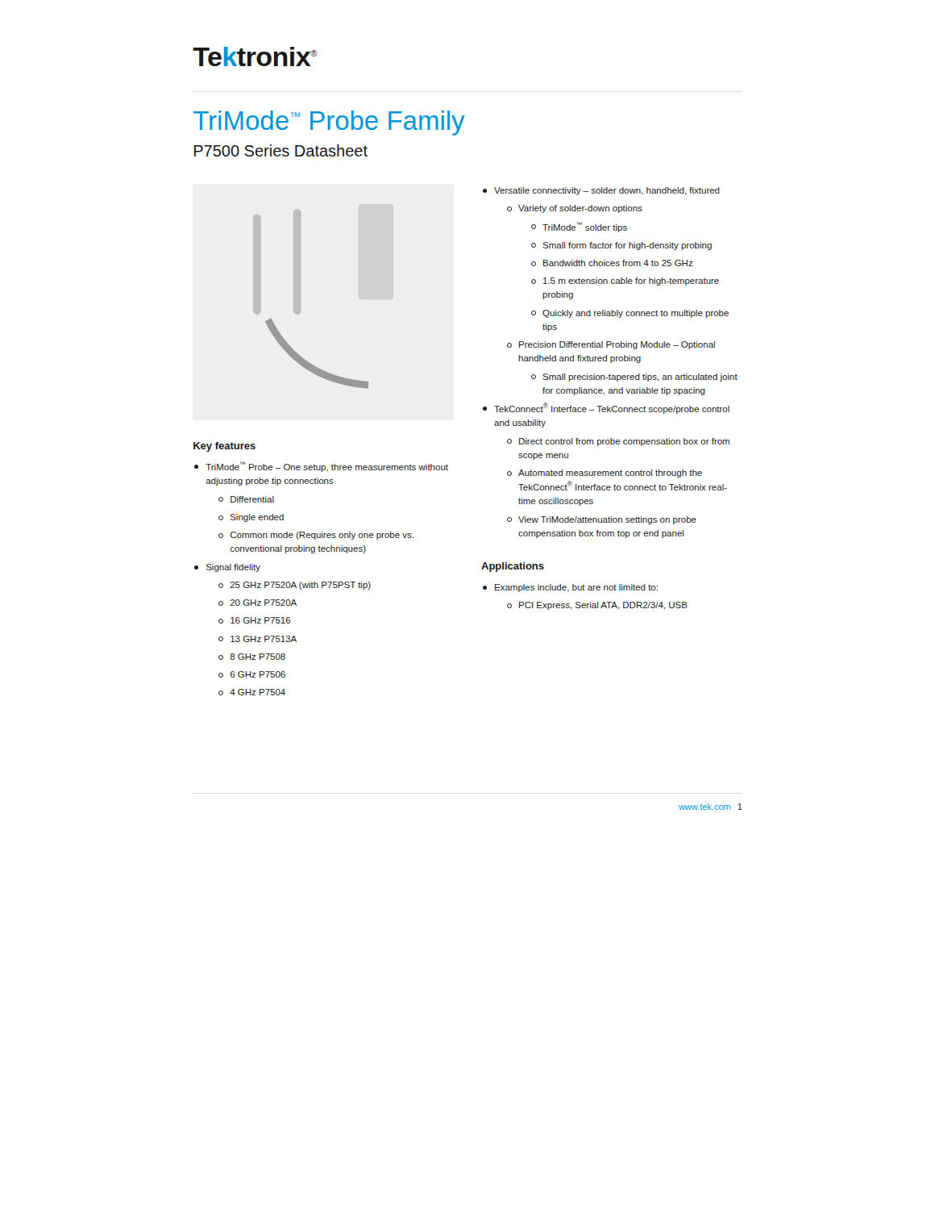Tektronix®
TriMode™ Probe Family
P7500 Series Datasheet
Key features
TriMode™ Probe – One setup, three measurements without adjusting probe tip connections
Differential
Single ended
Common mode (Requires only one probe vs. conventional probing techniques)
Signal fidelity
25 GHz P7520A (with P75PST tip)
20 GHz P7520A
16 GHz P7516
13 GHz P7513A
8 GHz P7508
6 GHz P7506
4 GHz P7504
Versatile connectivity – solder down, handheld, fixtured
Variety of solder-down options
TriMode™ solder tips
Small form factor for high-density probing
Bandwidth choices from 4 to 25 GHz
1.5 m extension cable for high-temperature probing
Quickly and reliably connect to multiple probe tips
Precision Differential Probing Module – Optional handheld and fixtured probing
Small precision-tapered tips, an articulated joint for compliance, and variable tip spacing
TekConnect® Interface – TekConnect scope/probe control and usability
Direct control from probe compensation box or from scope menu
Automated measurement control through the TekConnect® Interface to connect to Tektronix real-time oscilloscopes
View TriMode/attenuation settings on probe compensation box from top or end panel
Applications
Examples include, but are not limited to:
PCI Express, Serial ATA, DDR2/3/4, USB
www.tek.com 1